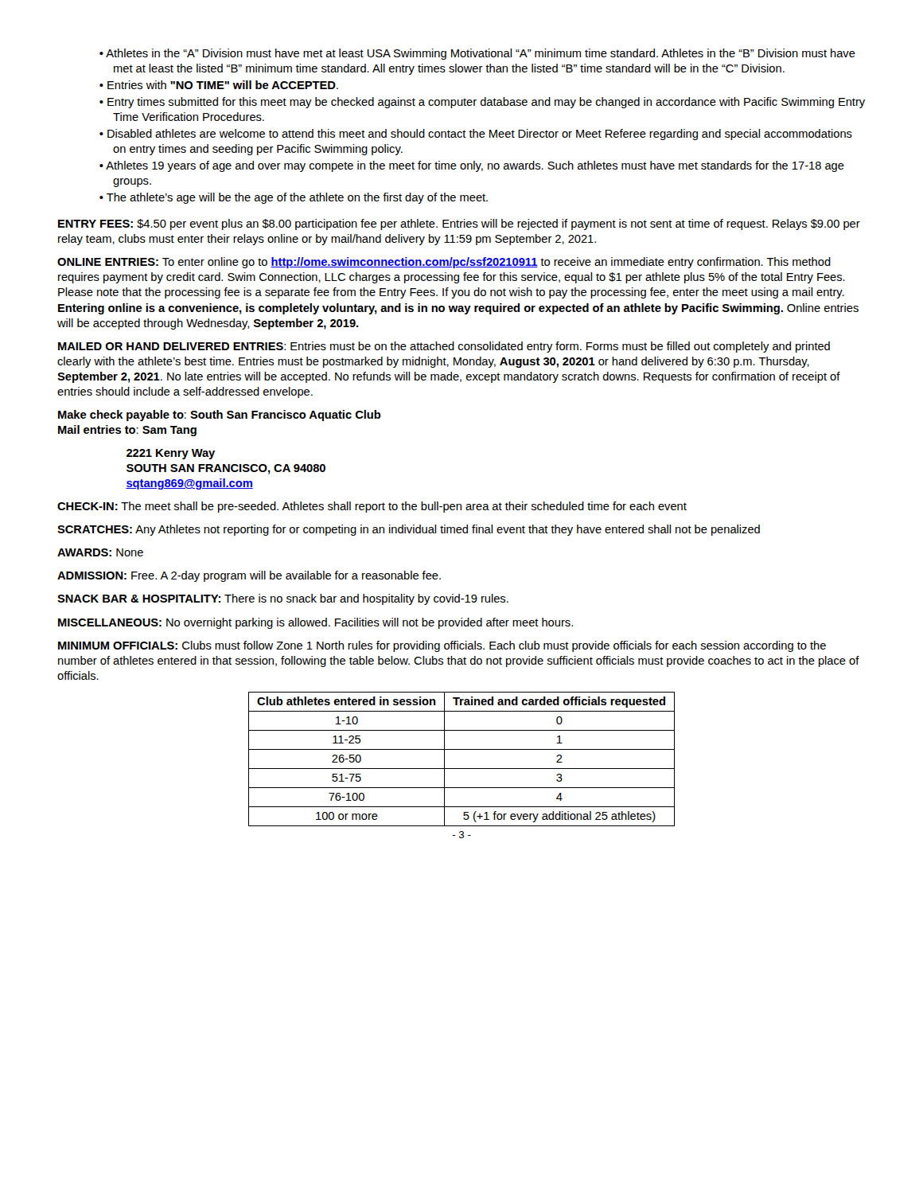• Athletes in the “A” Division must have met at least USA Swimming Motivational “A” minimum time standard. Athletes in the “B” Division must have met at least the listed “B” minimum time standard. All entry times slower than the listed “B” time standard will be in the “C” Division.
• Entries with "NO TIME" will be ACCEPTED.
• Entry times submitted for this meet may be checked against a computer database and may be changed in accordance with Pacific Swimming Entry Time Verification Procedures.
• Disabled athletes are welcome to attend this meet and should contact the Meet Director or Meet Referee regarding and special accommodations on entry times and seeding per Pacific Swimming policy.
• Athletes 19 years of age and over may compete in the meet for time only, no awards. Such athletes must have met standards for the 17-18 age groups.
• The athlete’s age will be the age of the athlete on the first day of the meet.
ENTRY FEES: $4.50 per event plus an $8.00 participation fee per athlete. Entries will be rejected if payment is not sent at time of request. Relays $9.00 per relay team, clubs must enter their relays online or by mail/hand delivery by 11:59 pm September 2, 2021.
ONLINE ENTRIES: To enter online go to http://ome.swimconnection.com/pc/ssf20210911 to receive an immediate entry confirmation. This method requires payment by credit card. Swim Connection, LLC charges a processing fee for this service, equal to $1 per athlete plus 5% of the total Entry Fees. Please note that the processing fee is a separate fee from the Entry Fees. If you do not wish to pay the processing fee, enter the meet using a mail entry. Entering online is a convenience, is completely voluntary, and is in no way required or expected of an athlete by Pacific Swimming. Online entries will be accepted through Wednesday, September 2, 2019.
MAILED OR HAND DELIVERED ENTRIES: Entries must be on the attached consolidated entry form. Forms must be filled out completely and printed clearly with the athlete’s best time. Entries must be postmarked by midnight, Monday, August 30, 20201 or hand delivered by 6:30 p.m. Thursday, September 2, 2021. No late entries will be accepted. No refunds will be made, except mandatory scratch downs. Requests for confirmation of receipt of entries should include a self-addressed envelope.
Make check payable to: South San Francisco Aquatic Club
Mail entries to: Sam Tang
2221 Kenry Way
SOUTH SAN FRANCISCO, CA 94080
sqtang869@gmail.com
CHECK-IN: The meet shall be pre-seeded. Athletes shall report to the bull-pen area at their scheduled time for each event
SCRATCHES: Any Athletes not reporting for or competing in an individual timed final event that they have entered shall not be penalized
AWARDS: None
ADMISSION: Free. A 2-day program will be available for a reasonable fee.
SNACK BAR & HOSPITALITY: There is no snack bar and hospitality by covid-19 rules.
MISCELLANEOUS: No overnight parking is allowed. Facilities will not be provided after meet hours.
MINIMUM OFFICIALS: Clubs must follow Zone 1 North rules for providing officials. Each club must provide officials for each session according to the number of athletes entered in that session, following the table below. Clubs that do not provide sufficient officials must provide coaches to act in the place of officials.
| Club athletes entered in session | Trained and carded officials requested |
| --- | --- |
| 1-10 | 0 |
| 11-25 | 1 |
| 26-50 | 2 |
| 51-75 | 3 |
| 76-100 | 4 |
| 100 or more | 5 (+1 for every additional 25 athletes) |
- 3 -